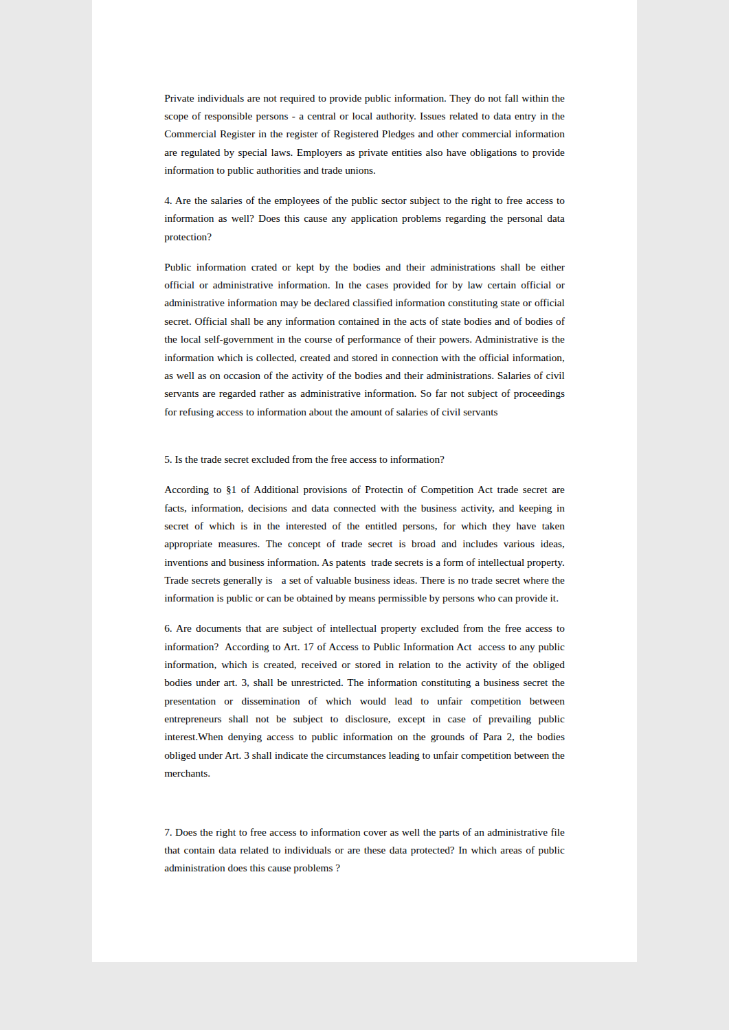Private individuals are not required to provide public information. They do not fall within the scope of responsible persons - a central or local authority. Issues related to data entry in the Commercial Register in the register of Registered Pledges and other commercial information are regulated by special laws. Employers as private entities also have obligations to provide information to public authorities and trade unions.
4. Are the salaries of the employees of the public sector subject to the right to free access to information as well? Does this cause any application problems regarding the personal data protection?
Public information crated or kept by the bodies and their administrations shall be either official or administrative information. In the cases provided for by law certain official or administrative information may be declared classified information constituting state or official secret. Official shall be any information contained in the acts of state bodies and of bodies of the local self-government in the course of performance of their powers. Administrative is the information which is collected, created and stored in connection with the official information, as well as on occasion of the activity of the bodies and their administrations. Salaries of civil servants are regarded rather as administrative information. So far not subject of proceedings for refusing access to information about the amount of salaries of civil servants
5. Is the trade secret excluded from the free access to information?
According to §1 of Additional provisions of Protectin of Competition Act trade secret are facts, information, decisions and data connected with the business activity, and keeping in secret of which is in the interested of the entitled persons, for which they have taken appropriate measures. The concept of trade secret is broad and includes various ideas, inventions and business information. As patents trade secrets is a form of intellectual property. Trade secrets generally is a set of valuable business ideas. There is no trade secret where the information is public or can be obtained by means permissible by persons who can provide it.
6. Are documents that are subject of intellectual property excluded from the free access to information? According to Art. 17 of Access to Public Information Act access to any public information, which is created, received or stored in relation to the activity of the obliged bodies under art. 3, shall be unrestricted. The information constituting a business secret the presentation or dissemination of which would lead to unfair competition between entrepreneurs shall not be subject to disclosure, except in case of prevailing public interest.When denying access to public information on the grounds of Para 2, the bodies obliged under Art. 3 shall indicate the circumstances leading to unfair competition between the merchants.
7. Does the right to free access to information cover as well the parts of an administrative file that contain data related to individuals or are these data protected? In which areas of public administration does this cause problems ?